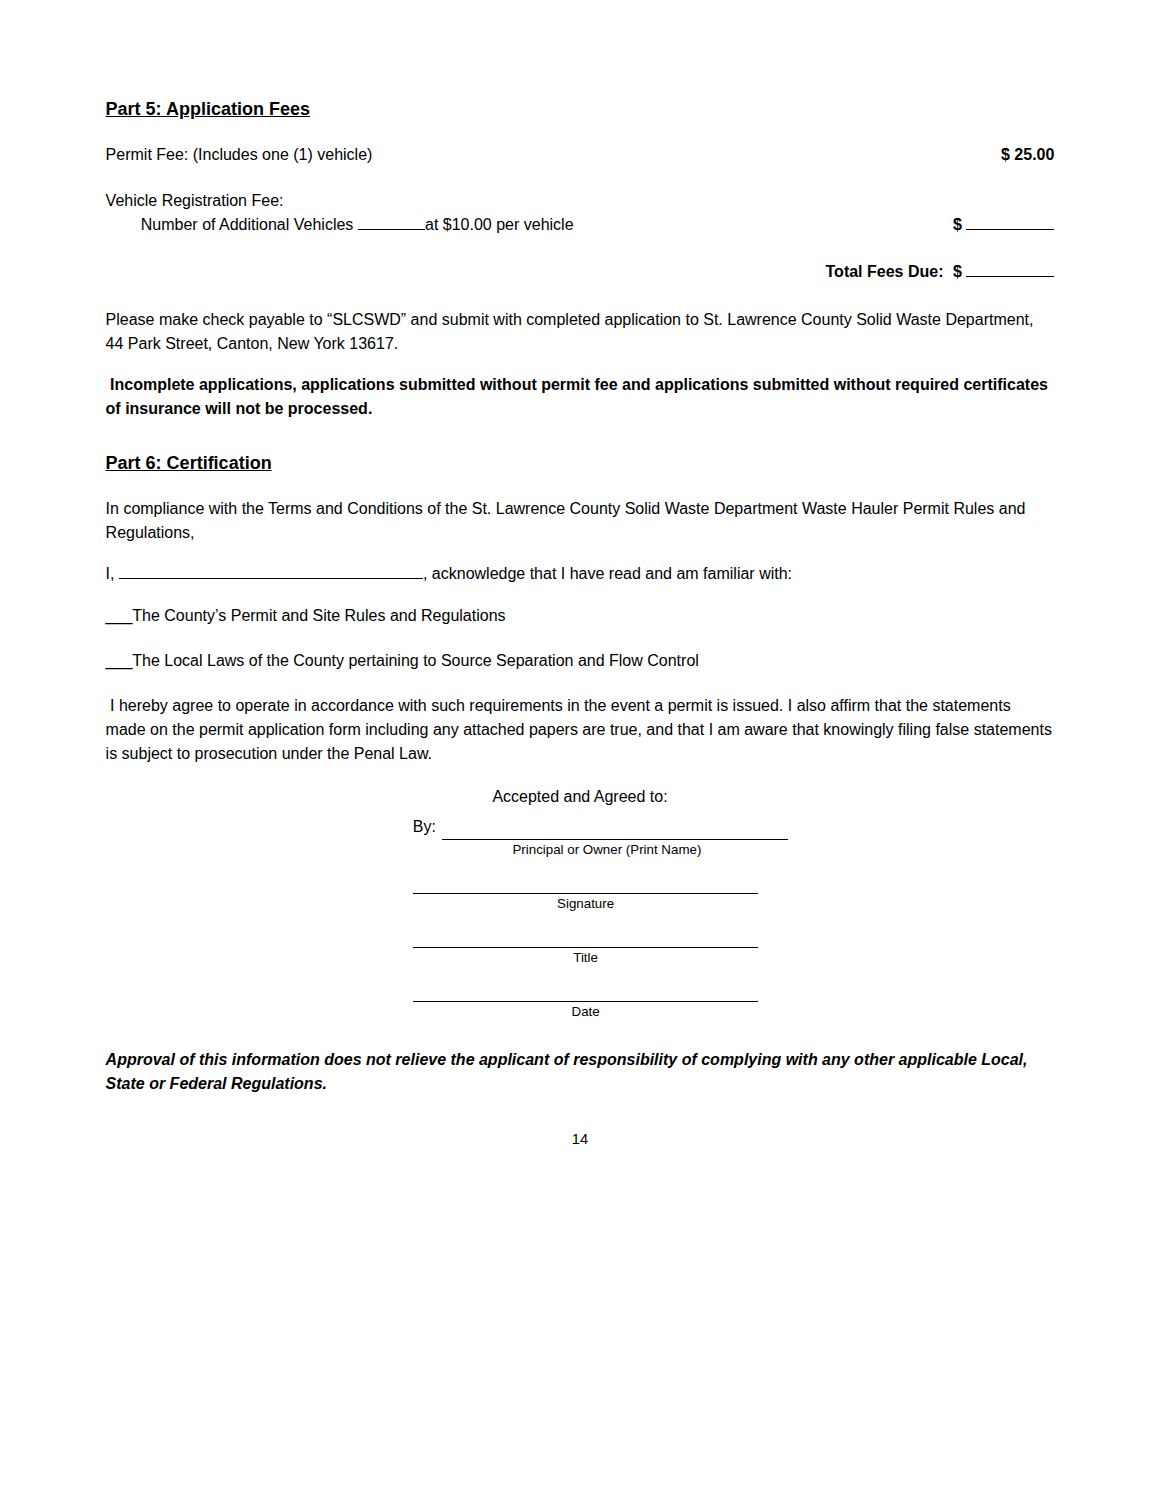Part 5: Application Fees
Permit Fee: (Includes one (1) vehicle) $ 25.00
Vehicle Registration Fee:
Number of Additional Vehicles at $10.00 per vehicle $
Total Fees Due: $
Please make check payable to “SLCSWD” and submit with completed application to St. Lawrence County Solid Waste Department, 44 Park Street, Canton, New York 13617.
Incomplete applications, applications submitted without permit fee and applications submitted without required certificates of insurance will not be processed.
Part 6: Certification
In compliance with the Terms and Conditions of the St. Lawrence County Solid Waste Department Waste Hauler Permit Rules and Regulations,
I, , acknowledge that I have read and am familiar with:
___The County’s Permit and Site Rules and Regulations
___The Local Laws of the County pertaining to Source Separation and Flow Control
I hereby agree to operate in accordance with such requirements in the event a permit is issued. I also affirm that the statements made on the permit application form including any attached papers are true, and that I am aware that knowingly filing false statements is subject to prosecution under the Penal Law.
Accepted and Agreed to:
By:
Principal or Owner (Print Name)
Signature
Title
Date
Approval of this information does not relieve the applicant of responsibility of complying with any other applicable Local, State or Federal Regulations.
14